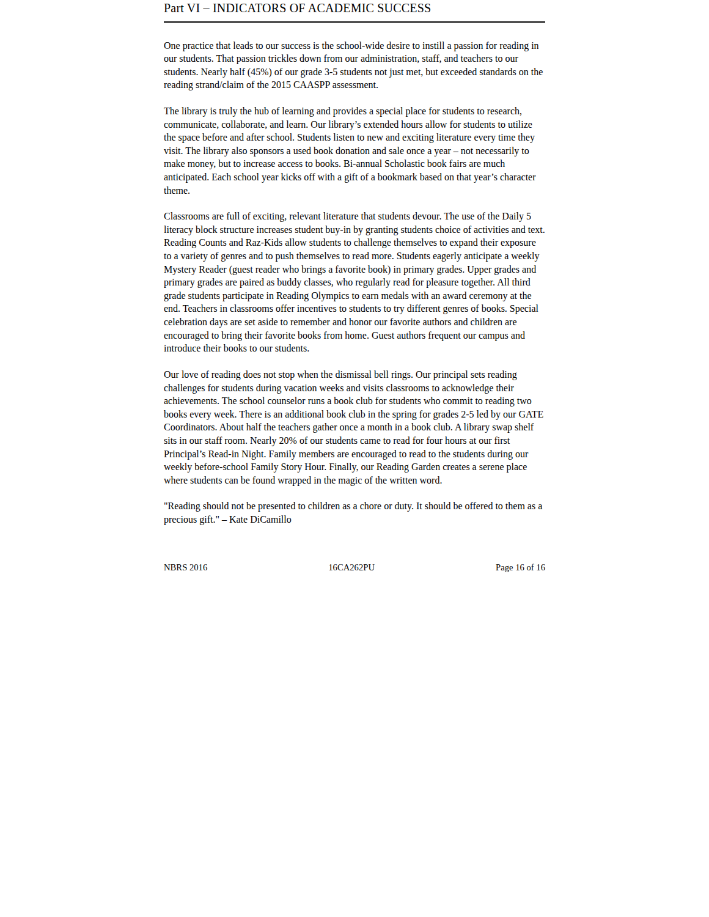Part VI – INDICATORS OF ACADEMIC SUCCESS
One practice that leads to our success is the school-wide desire to instill a passion for reading in our students. That passion trickles down from our administration, staff, and teachers to our students. Nearly half (45%) of our grade 3-5 students not just met, but exceeded standards on the reading strand/claim of the 2015 CAASPP assessment.
The library is truly the hub of learning and provides a special place for students to research, communicate, collaborate, and learn. Our library’s extended hours allow for students to utilize the space before and after school. Students listen to new and exciting literature every time they visit. The library also sponsors a used book donation and sale once a year – not necessarily to make money, but to increase access to books. Bi-annual Scholastic book fairs are much anticipated. Each school year kicks off with a gift of a bookmark based on that year’s character theme.
Classrooms are full of exciting, relevant literature that students devour. The use of the Daily 5 literacy block structure increases student buy-in by granting students choice of activities and text. Reading Counts and Raz-Kids allow students to challenge themselves to expand their exposure to a variety of genres and to push themselves to read more. Students eagerly anticipate a weekly Mystery Reader (guest reader who brings a favorite book) in primary grades. Upper grades and primary grades are paired as buddy classes, who regularly read for pleasure together. All third grade students participate in Reading Olympics to earn medals with an award ceremony at the end. Teachers in classrooms offer incentives to students to try different genres of books. Special celebration days are set aside to remember and honor our favorite authors and children are encouraged to bring their favorite books from home. Guest authors frequent our campus and introduce their books to our students.
Our love of reading does not stop when the dismissal bell rings. Our principal sets reading challenges for students during vacation weeks and visits classrooms to acknowledge their achievements. The school counselor runs a book club for students who commit to reading two books every week. There is an additional book club in the spring for grades 2-5 led by our GATE Coordinators. About half the teachers gather once a month in a book club. A library swap shelf sits in our staff room. Nearly 20% of our students came to read for four hours at our first Principal’s Read-in Night. Family members are encouraged to read to the students during our weekly before-school Family Story Hour. Finally, our Reading Garden creates a serene place where students can be found wrapped in the magic of the written word.
"Reading should not be presented to children as a chore or duty. It should be offered to them as a precious gift." – Kate DiCamillo
NBRS 2016
16CA262PU
Page 16 of 16